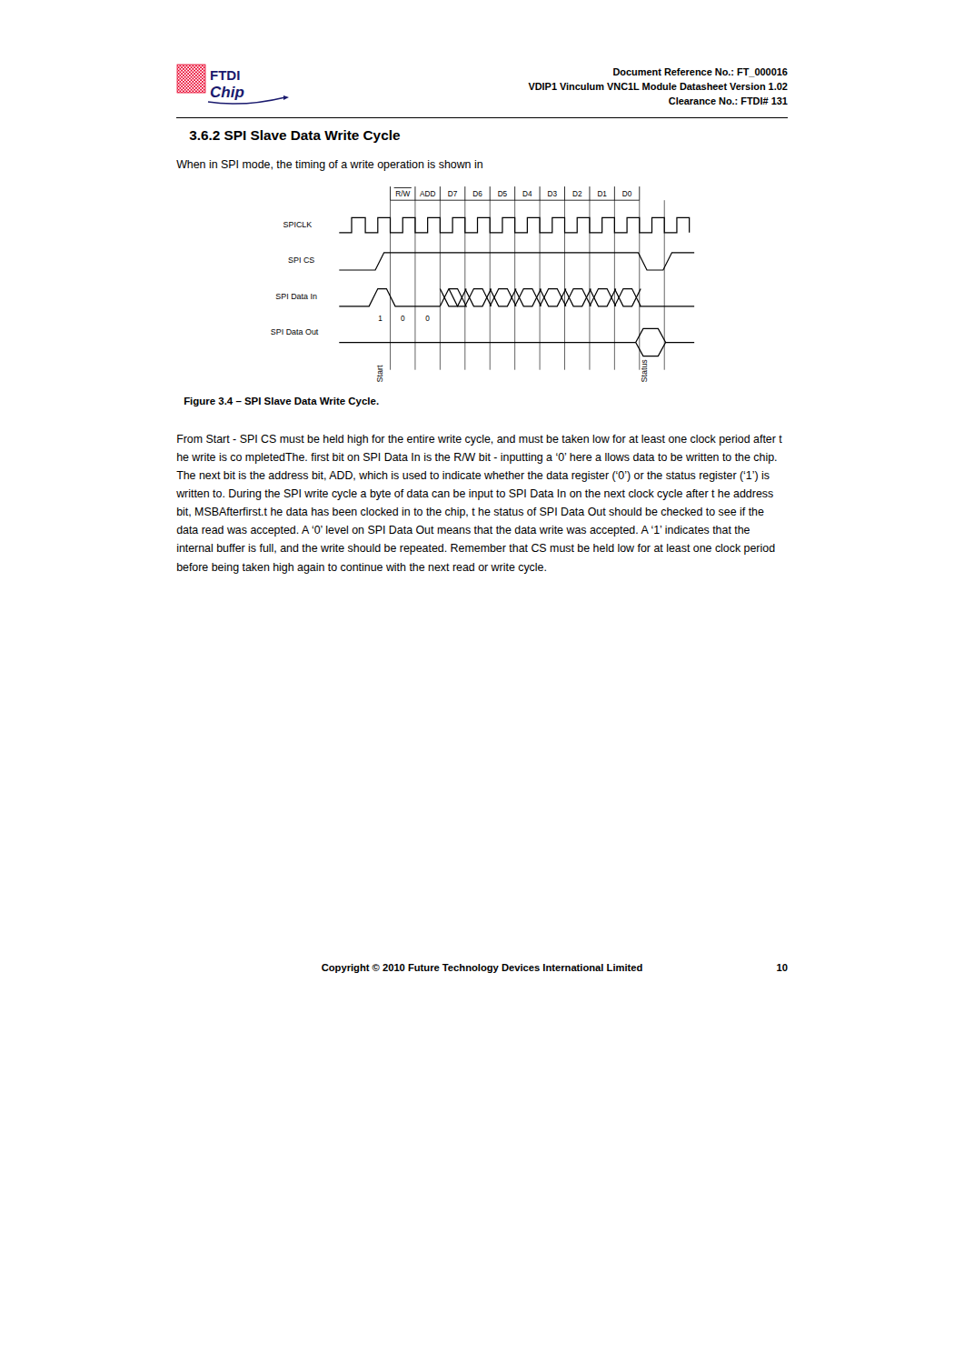FTDI Chip
Document Reference No.: FT_000016
VDIP1 Vinculum VNC1L Module Datasheet Version 1.02
Clearance No.: FTDI# 131
3.6.2 SPI Slave Data Write Cycle
When in SPI mode, the timing of a write operation is shown in
R/W ADD D7 D6 D5 D4 D3 D2 D1 D0 SPICLK SPI CS SPI Data In 1 0 0 SPI Data Out Start Status
Figure 3.4 – SPI Slave Data Write Cycle.
From Start - SPI CS must be held high for the entire write cycle, and must be taken low for at least one clock period after t he write is co mpletedThe. first bit on SPI Data In is the R/W bit - inputting a ‘0’ here a llows data to be written to the chip. The next bit is the address bit, ADD, which is used to indicate whether the data register (‘0’) or the status register (‘1’) is written to. During the SPI write cycle a byte of data can be input to SPI Data In on the next clock cycle after t he address bit, MSBAfterfirst.t he data has been clocked in to the chip, t he status of SPI Data Out should be checked to see if the data read was accepted. A ‘0’ level on SPI Data Out means that the data write was accepted. A ‘1’ indicates that the internal buffer is full, and the write should be repeated. Remember that CS must be held low for at least one clock period before being taken high again to continue with the next read or write cycle.
Copyright © 2010 Future Technology Devices International Limited 10